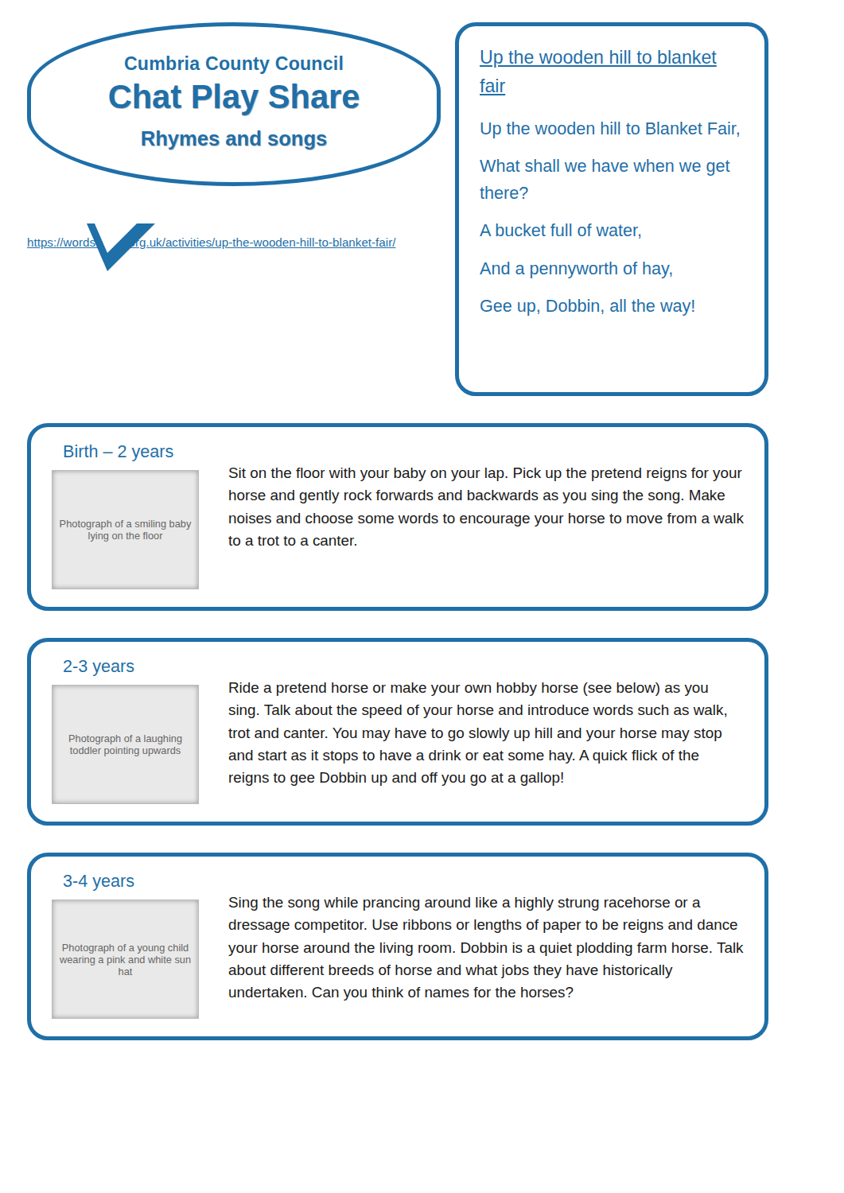Cumbria County Council
Chat Play Share
Rhymes and songs
https://wordsforlife.org.uk/activities/up-the-wooden-hill-to-blanket-fair/
Up the wooden hill to blanket fair
Up the wooden hill to Blanket Fair,
What shall we have when we get there?
A bucket full of water,
And a pennyworth of hay,
Gee up, Dobbin, all the way!
Birth – 2 years
Photograph of a smiling baby lying on the floor
Sit on the floor with your baby on your lap. Pick up the pretend reigns for your horse and gently rock forwards and backwards as you sing the song. Make noises and choose some words to encourage your horse to move from a walk to a trot to a canter.
2-3 years
Photograph of a laughing toddler pointing upwards
Ride a pretend horse or make your own hobby horse (see below) as you sing. Talk about the speed of your horse and introduce words such as walk, trot and canter. You may have to go slowly up hill and your horse may stop and start as it stops to have a drink or eat some hay. A quick flick of the reigns to gee Dobbin up and off you go at a gallop!
3-4 years
Photograph of a young child wearing a pink and white sun hat
Sing the song while prancing around like a highly strung racehorse or a dressage competitor. Use ribbons or lengths of paper to be reigns and dance your horse around the living room. Dobbin is a quiet plodding farm horse. Talk about different breeds of horse and what jobs they have historically undertaken. Can you think of names for the horses?